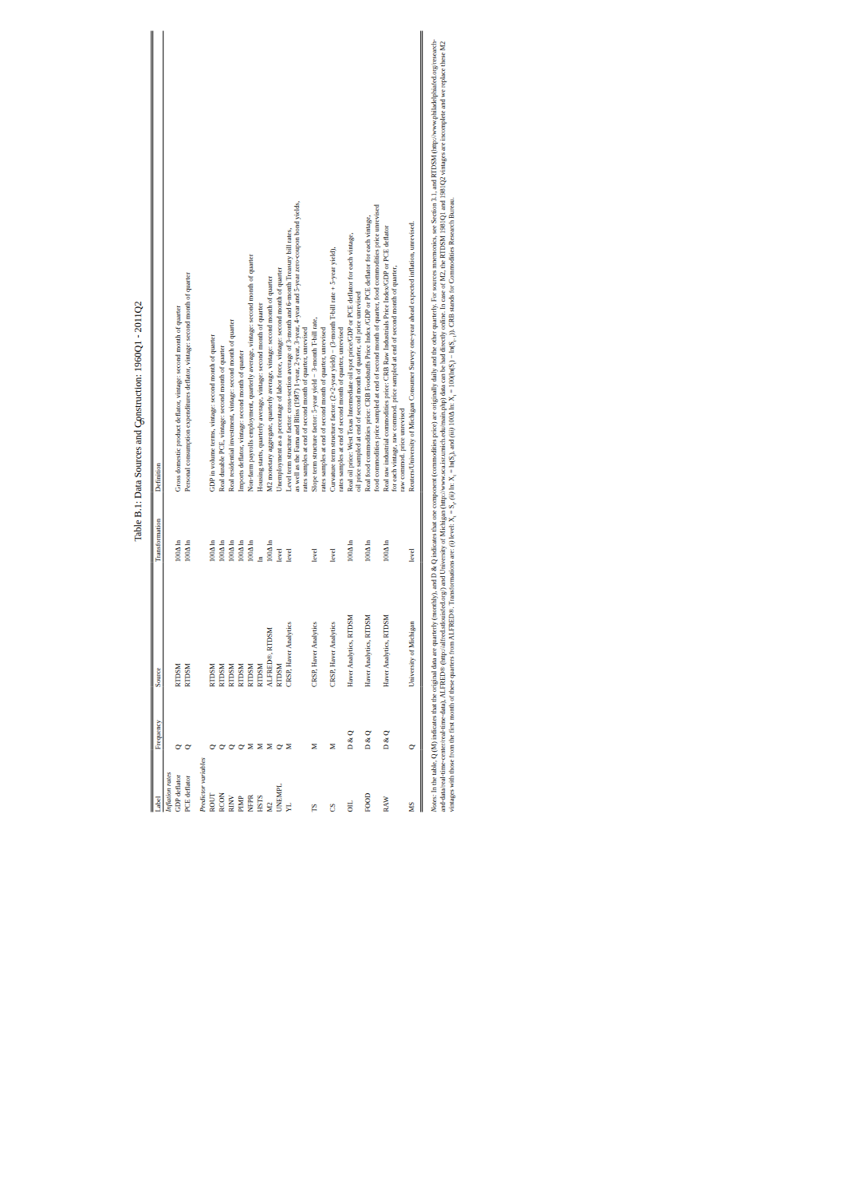6
Table B.1: Data Sources and Construction: 1960Q1 - 2011Q2
| Label | Frequency | Source | Transformation | Definition |
| Inflation rates |
| GDP deflator | Q | RTDSM | 100Δ ln | Gross domestic product deflator, vintage: second month of quarter |
| PCE deflator | Q | RTDSM | 100Δ ln | Personal consumption expenditures deflator, vintage: second month of quarter |
| Predictor variables |
| ROUT | Q | RTDSM | 100Δ ln | GDP in volume terms, vintage: second month of quarter |
| RCON | Q | RTDSM | 100Δ ln | Real durable PCE, vintage: second month of quarter |
| RINV | Q | RTDSM | 100Δ ln | Real residential investment, vintage: second month of quarter |
| PIMP | Q | RTDSM | 100Δ ln | Imports deflator, vintage: second month of quarter |
| NFPR | M | RTDSM | 100Δ ln | Non-farm payrolls employment, quarterly average, vintage: second month of quarter |
| HSTS | M | RTDSM | ln | Housing starts, quarterly average, vintage: second month of quarter |
| M2 | M | ALFRED®, RTDSM | 100Δ ln | M2 monetary aggregate, quarterly average, vintage: second month of quarter |
| UNEMPL | Q | RTDSM | level | Unemployment as a percentage of labor force, vintage: second month of quarter |
| YL | M | CRSP, Haver Analytics | level | Level term structure factor: cross-section average of 3-month and 6-month Treasury bill rates, as well as the Fama and Bliss (1987) 1-year, 2-year, 3-year, 4-year and 5-year zero-coupon bond yields, rates samples at end of second month of quarter, unrevised |
| TS | M | CRSP, Haver Analytics | level | Slope term structure factor: 5-year yield − 3-month T-bill rate, rates samples at end of second month of quarter, unrevised |
| CS | M | CRSP, Haver Analytics | level | Curvature term structure factor: (2×2-year yield) − (3-month T-bill rate + 5-year yield), rates samples at end of second month of quarter, unrevised |
| OIL | D & Q | Haver Analytics, RTDSM | 100Δ ln | Real oil price: West Texas Intermediate oil spot price/GDP or PCE deflator for each vintage, oil price sampled at end of second month of quarter, oil price unrevised |
| FOOD | D & Q | Haver Analytics, RTDSM | 100Δ ln | Real food commodities price: CRB Foodstuffs Price Index /GDP or PCE deflator for each vintage, food commodities price sampled at end of second month of quarter, food commodities price unrevised |
| RAW | D & Q | Haver Analytics, RTDSM | 100Δ ln | Real raw industrial commodities price: CRB Raw Industrials Price Index/GDP or PCE deflator for each vintage, raw commod. price sampled at end of second month of quarter, raw commod. price unrevised |
| MS | Q | University of Michigan | level | Reuters/University of Michigan Consumer Survey one-year ahead expected inflation, unrevised. |
Notes: In the table, Q (M) indicates that the original data are quarterly (monthly), and D & Q indicates that one component (commodities price) are originally daily and the other quarterly. For sources mnemonics, see Section 3.1, and RTDSM (http://www.philadelphiafed.org/research-and-data/real-time-center/real-time-data), ALFRED® (http://alfred.stlouisfed.org/) and University of Michigan (http://www.sca.isr.umich.edu/main.php) data can be had directly online. In case of M2, the RTDSM 1981Q1 and 1981Q2 vintages are incomplete and we replace these M2 vintages with those from the first month of these quarters from ALFRED®. Transformations are: (i) level: Xt = St, (ii) ln: Xt = ln(St), and (iii) 100Δ ln: Xt = 100(ln(St) − ln(St−1)). CRB stands for Commodities Research Bureau.